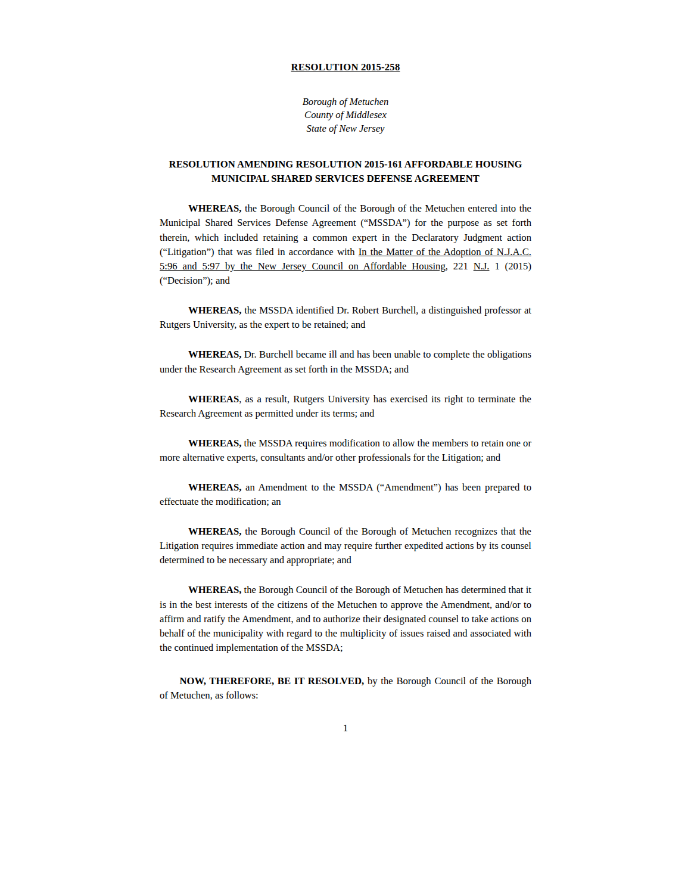RESOLUTION 2015-258
Borough of Metuchen
County of Middlesex
State of New Jersey
RESOLUTION AMENDING RESOLUTION 2015-161 AFFORDABLE HOUSING
MUNICIPAL SHARED SERVICES DEFENSE AGREEMENT
WHEREAS, the Borough Council of the Borough of the Metuchen entered into the Municipal Shared Services Defense Agreement (“MSSDA”) for the purpose as set forth therein, which included retaining a common expert in the Declaratory Judgment action (“Litigation”) that was filed in accordance with In the Matter of the Adoption of N.J.A.C. 5:96 and 5:97 by the New Jersey Council on Affordable Housing, 221 N.J. 1 (2015) (“Decision”); and
WHEREAS, the MSSDA identified Dr. Robert Burchell, a distinguished professor at Rutgers University, as the expert to be retained; and
WHEREAS, Dr. Burchell became ill and has been unable to complete the obligations under the Research Agreement as set forth in the MSSDA; and
WHEREAS, as a result, Rutgers University has exercised its right to terminate the Research Agreement as permitted under its terms; and
WHEREAS, the MSSDA requires modification to allow the members to retain one or more alternative experts, consultants and/or other professionals for the Litigation; and
WHEREAS, an Amendment to the MSSDA (“Amendment”) has been prepared to effectuate the modification; an
WHEREAS, the Borough Council of the Borough of Metuchen recognizes that the Litigation requires immediate action and may require further expedited actions by its counsel determined to be necessary and appropriate; and
WHEREAS, the Borough Council of the Borough of Metuchen has determined that it is in the best interests of the citizens of the Metuchen to approve the Amendment, and/or to affirm and ratify the Amendment, and to authorize their designated counsel to take actions on behalf of the municipality with regard to the multiplicity of issues raised and associated with the continued implementation of the MSSDA;
NOW, THEREFORE, BE IT RESOLVED, by the Borough Council of the Borough of Metuchen, as follows:
1